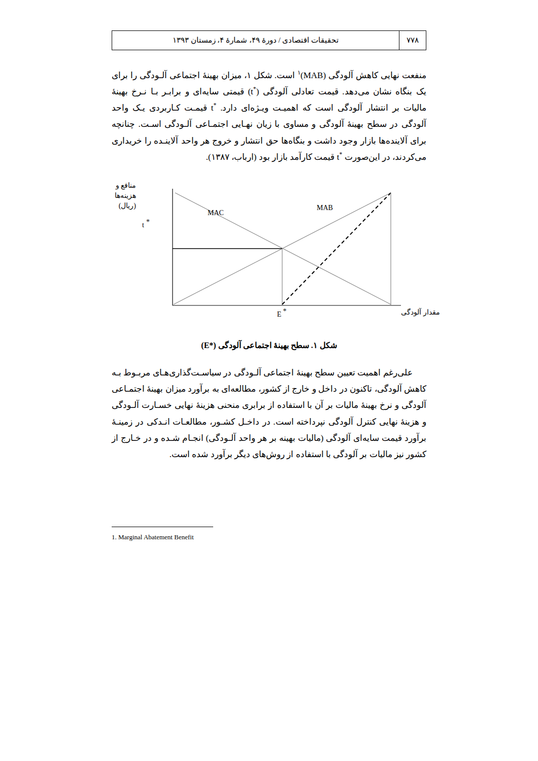۷۷۸
تحقیقات اقتصادی / دورهٔ ۴۹، شمارهٔ ۴، زمستان ۱۳۹۳
منفعت نهایی کاهش آلودگی (MAB)۱ است. شکل ۱، میزان بهینهٔ اجتماعی آلـودگی را برای یک بنگاه نشان می‌دهد. قیمت تعادلی آلودگی (t*) قیمتی سایه‌ای و برابـر بـا نـرخ بهینهٔ مالیات بر انتشار آلودگی است که اهمیـت ویـژه‌ای دارد. t* قیمـت کـاربردی یـک واحد آلودگی در سطح بهینهٔ آلودگی و مساوی با زیان نهـایی اجتمـاعی آلـودگی اسـت. چنانچه برای آلاینده‌ها بازار وجود داشت و بنگاه‌ها حق انتشار و خروج هر واحد آلاینـده را خریداری می‌کردند، در این‌صورت t* قیمت کارآمد بازار بود (ارباب، ۱۳۸۷).
منافع و هزینه‌ها (ریال) t * MAC MAB E * مقدار آلودگی
شکل ۱. سطح بهینهٔ اجتماعی آلودگی (*E)
علی‌رغم اهمیت تعیین سطح بهینهٔ اجتماعی آلـودگی در سیاسـت‌گذاری‌هـای مربـوط بـه کاهش آلودگی، تاکنون در داخل و خارج از کشور، مطالعه‌ای به برآورد میزان بهینهٔ اجتمـاعی آلودگی و نرخ بهینهٔ مالیات بر آن با استفاده از برابری منحنی هزینهٔ نهایی خسـارت آلـودگی و هزینهٔ نهایی کنترل آلودگی نپرداخته است. در داخـل کشـور، مطالعـات انـدکی در زمینـهٔ برآورد قیمت سایه‌ای آلودگی (مالیات بهینه بر هر واحد آلـودگی) انجـام شـده و در خـارج از کشور نیز مالیات بر آلودگی با استفاده از روش‌های دیگر برآورد شده است.
1. Marginal Abatement Benefit